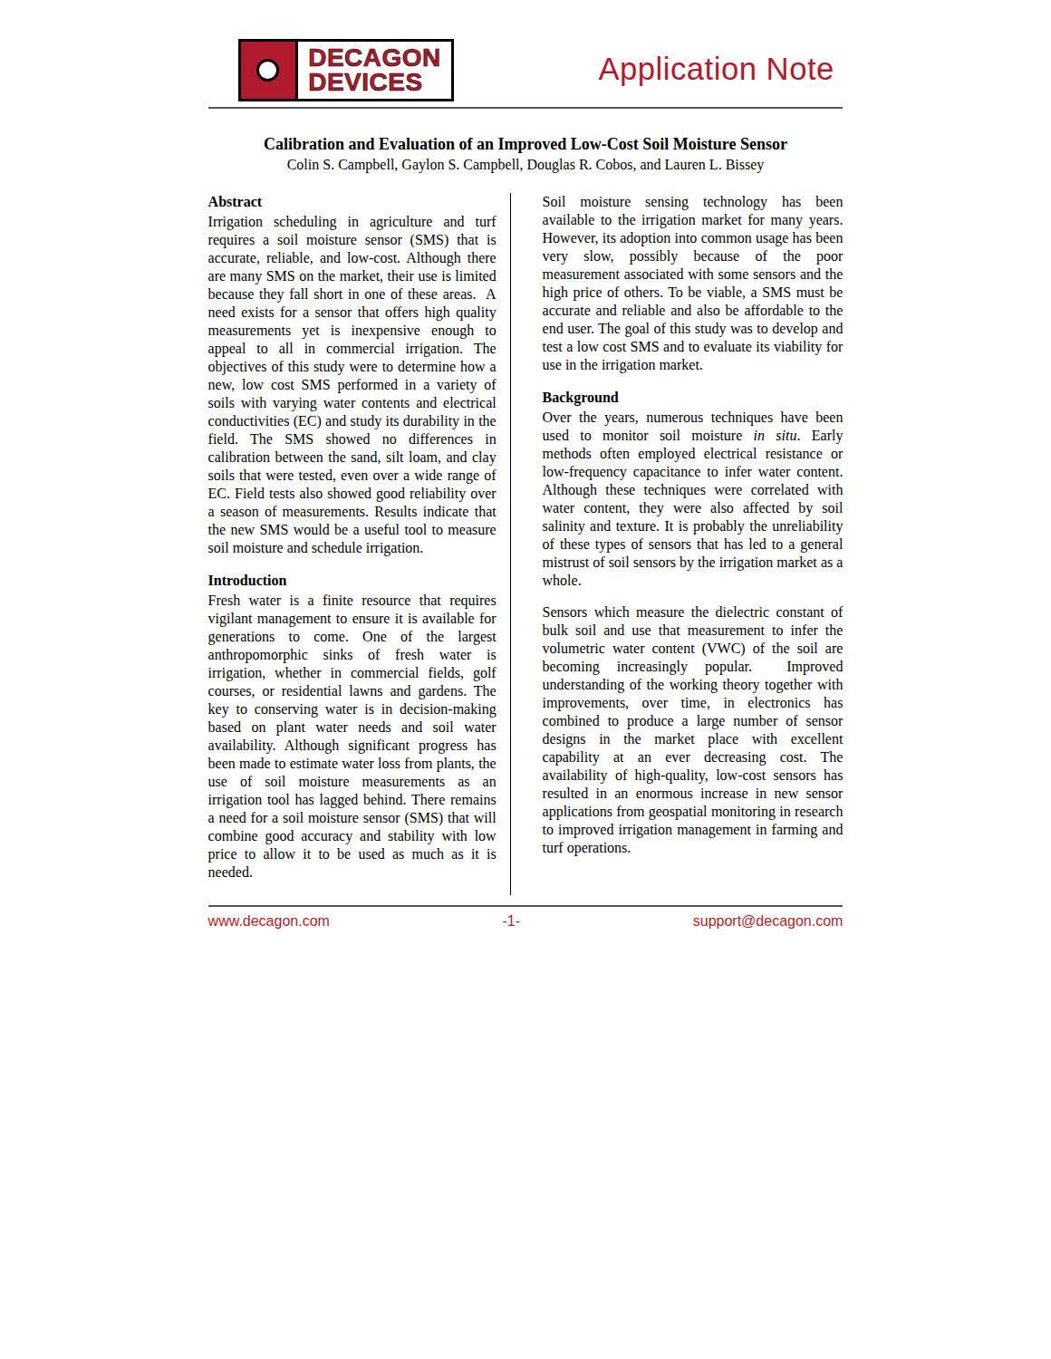DECAGON DEVICES
Application Note
Calibration and Evaluation of an Improved Low-Cost Soil Moisture Sensor
Colin S. Campbell, Gaylon S. Campbell, Douglas R. Cobos, and Lauren L. Bissey
Abstract
Irrigation scheduling in agriculture and turf requires a soil moisture sensor (SMS) that is accurate, reliable, and low-cost. Although there are many SMS on the market, their use is limited because they fall short in one of these areas. A need exists for a sensor that offers high quality measurements yet is inexpensive enough to appeal to all in commercial irrigation. The objectives of this study were to determine how a new, low cost SMS performed in a variety of soils with varying water contents and electrical conductivities (EC) and study its durability in the field. The SMS showed no differences in calibration between the sand, silt loam, and clay soils that were tested, even over a wide range of EC. Field tests also showed good reliability over a season of measurements. Results indicate that the new SMS would be a useful tool to measure soil moisture and schedule irrigation.
Introduction
Fresh water is a finite resource that requires vigilant management to ensure it is available for generations to come. One of the largest anthropomorphic sinks of fresh water is irrigation, whether in commercial fields, golf courses, or residential lawns and gardens. The key to conserving water is in decision-making based on plant water needs and soil water availability. Although significant progress has been made to estimate water loss from plants, the use of soil moisture measurements as an irrigation tool has lagged behind. There remains a need for a soil moisture sensor (SMS) that will combine good accuracy and stability with low price to allow it to be used as much as it is needed.
Soil moisture sensing technology has been available to the irrigation market for many years. However, its adoption into common usage has been very slow, possibly because of the poor measurement associated with some sensors and the high price of others. To be viable, a SMS must be accurate and reliable and also be affordable to the end user. The goal of this study was to develop and test a low cost SMS and to evaluate its viability for use in the irrigation market.
Background
Over the years, numerous techniques have been used to monitor soil moisture in situ. Early methods often employed electrical resistance or low-frequency capacitance to infer water content. Although these techniques were correlated with water content, they were also affected by soil salinity and texture. It is probably the unreliability of these types of sensors that has led to a general mistrust of soil sensors by the irrigation market as a whole.
Sensors which measure the dielectric constant of bulk soil and use that measurement to infer the volumetric water content (VWC) of the soil are becoming increasingly popular. Improved understanding of the working theory together with improvements, over time, in electronics has combined to produce a large number of sensor designs in the market place with excellent capability at an ever decreasing cost. The availability of high-quality, low-cost sensors has resulted in an enormous increase in new sensor applications from geospatial monitoring in research to improved irrigation management in farming and turf operations.
www.decagon.com
-1-
support@decagon.com